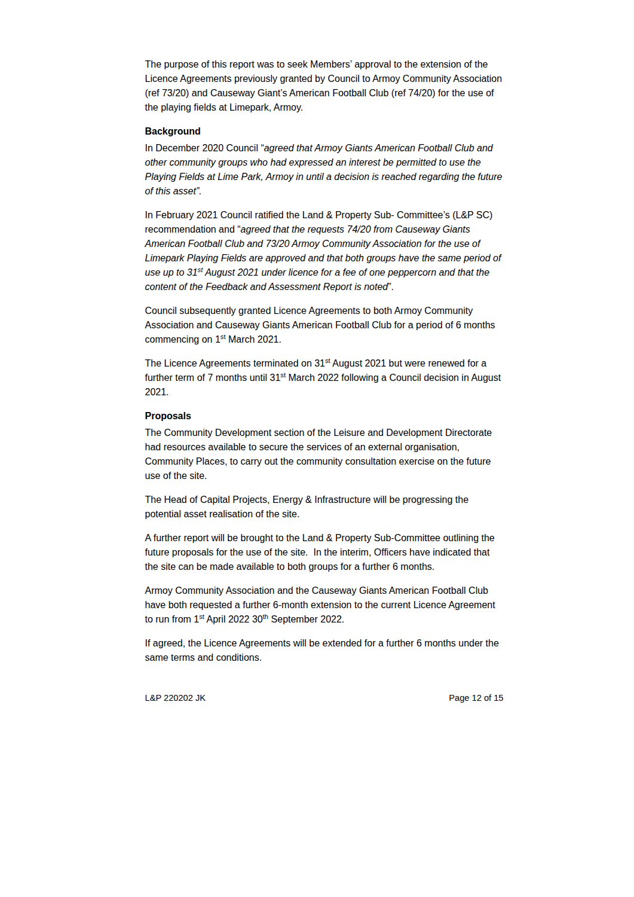The purpose of this report was to seek Members’ approval to the extension of the Licence Agreements previously granted by Council to Armoy Community Association (ref 73/20) and Causeway Giant’s American Football Club (ref 74/20) for the use of the playing fields at Limepark, Armoy.
Background
In December 2020 Council “agreed that Armoy Giants American Football Club and other community groups who had expressed an interest be permitted to use the Playing Fields at Lime Park, Armoy in until a decision is reached regarding the future of this asset”.
In February 2021 Council ratified the Land & Property Sub- Committee’s (L&P SC) recommendation and “agreed that the requests 74/20 from Causeway Giants American Football Club and 73/20 Armoy Community Association for the use of Limepark Playing Fields are approved and that both groups have the same period of use up to 31st August 2021 under licence for a fee of one peppercorn and that the content of the Feedback and Assessment Report is noted”.
Council subsequently granted Licence Agreements to both Armoy Community Association and Causeway Giants American Football Club for a period of 6 months commencing on 1st March 2021.
The Licence Agreements terminated on 31st August 2021 but were renewed for a further term of 7 months until 31st March 2022 following a Council decision in August 2021.
Proposals
The Community Development section of the Leisure and Development Directorate had resources available to secure the services of an external organisation, Community Places, to carry out the community consultation exercise on the future use of the site.
The Head of Capital Projects, Energy & Infrastructure will be progressing the potential asset realisation of the site.
A further report will be brought to the Land & Property Sub-Committee outlining the future proposals for the use of the site. In the interim, Officers have indicated that the site can be made available to both groups for a further 6 months.
Armoy Community Association and the Causeway Giants American Football Club have both requested a further 6-month extension to the current Licence Agreement to run from 1st April 2022 30th September 2022.
If agreed, the Licence Agreements will be extended for a further 6 months under the same terms and conditions.
L&P 220202 JK Page 12 of 15